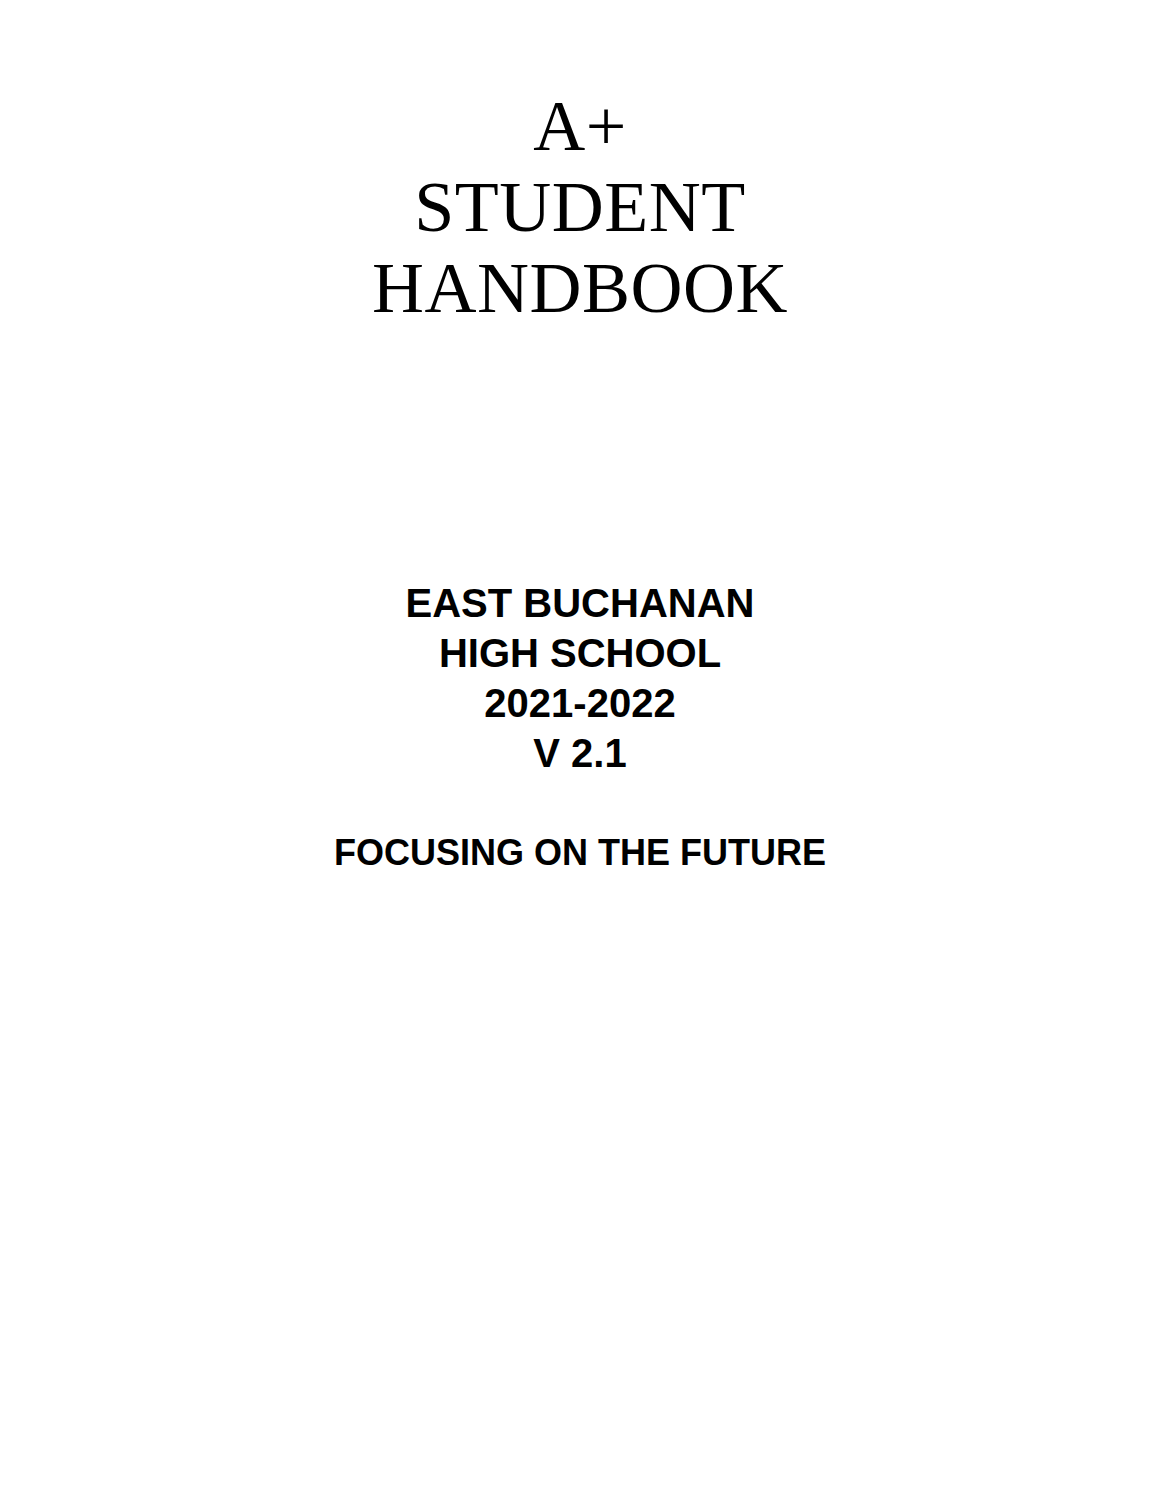A+ STUDENT HANDBOOK
EAST BUCHANAN HIGH SCHOOL 2021-2022 V 2.1
FOCUSING ON THE FUTURE